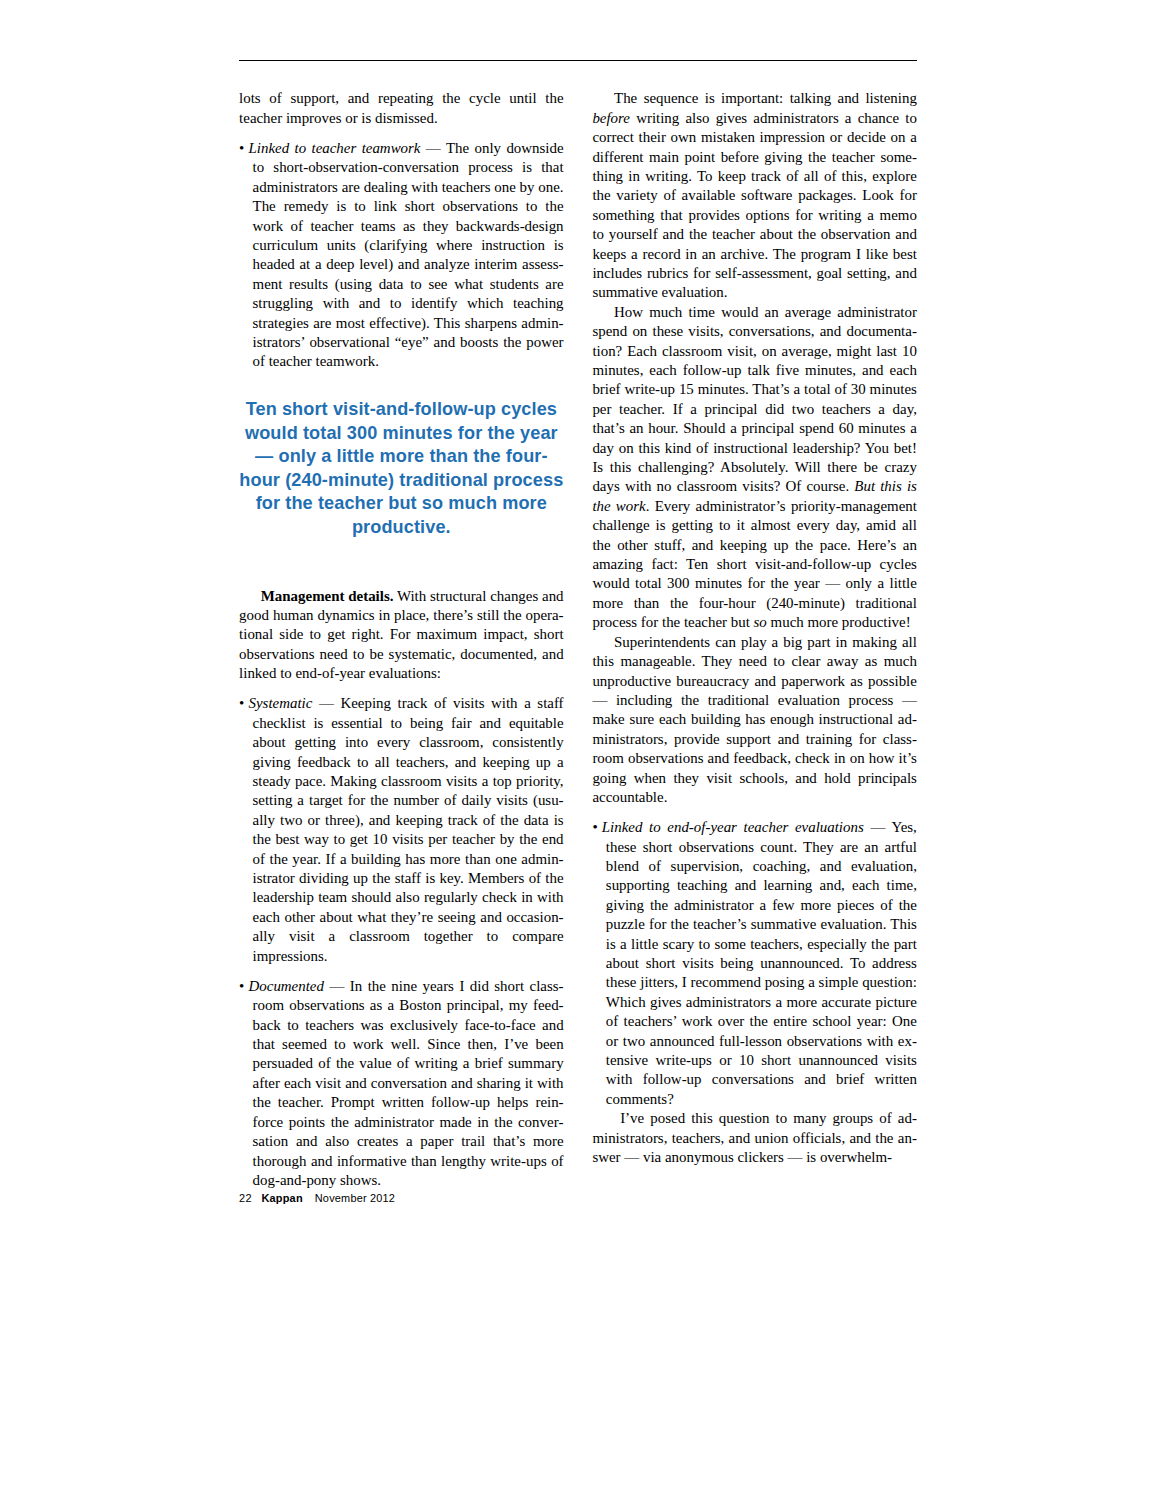lots of support, and repeating the cycle until the teacher improves or is dismissed.
•Linked to teacher teamwork — The only downside to short-observation-conversation process is that administrators are dealing with teachers one by one. The remedy is to link short observations to the work of teacher teams as they backwards-design curriculum units (clarifying where instruction is headed at a deep level) and analyze interim assessment results (using data to see what students are struggling with and to identify which teaching strategies are most effective). This sharpens administrators’ observational “eye” and boosts the power of teacher teamwork.
Ten short visit-and-follow-up cycles would total 300 minutes for the year — only a little more than the four-hour (240-minute) traditional process for the teacher but so much more productive.
Management details. With structural changes and good human dynamics in place, there’s still the operational side to get right. For maximum impact, short observations need to be systematic, documented, and linked to end-of-year evaluations:
•Systematic — Keeping track of visits with a staff checklist is essential to being fair and equitable about getting into every classroom, consistently giving feedback to all teachers, and keeping up a steady pace. Making classroom visits a top priority, setting a target for the number of daily visits (usually two or three), and keeping track of the data is the best way to get 10 visits per teacher by the end of the year. If a building has more than one administrator dividing up the staff is key. Members of the leadership team should also regularly check in with each other about what they’re seeing and occasionally visit a classroom together to compare impressions.
•Documented — In the nine years I did short classroom observations as a Boston principal, my feedback to teachers was exclusively face-to-face and that seemed to work well. Since then, I’ve been persuaded of the value of writing a brief summary after each visit and conversation and sharing it with the teacher. Prompt written follow-up helps reinforce points the administrator made in the conversation and also creates a paper trail that’s more thorough and informative than lengthy write-ups of dog-and-pony shows.
The sequence is important: talking and listening before writing also gives administrators a chance to correct their own mistaken impression or decide on a different main point before giving the teacher something in writing. To keep track of all of this, explore the variety of available software packages. Look for something that provides options for writing a memo to yourself and the teacher about the observation and keeps a record in an archive. The program I like best includes rubrics for self-assessment, goal setting, and summative evaluation.
How much time would an average administrator spend on these visits, conversations, and documentation? Each classroom visit, on average, might last 10 minutes, each follow-up talk five minutes, and each brief write-up 15 minutes. That’s a total of 30 minutes per teacher. If a principal did two teachers a day, that’s an hour. Should a principal spend 60 minutes a day on this kind of instructional leadership? You bet! Is this challenging? Absolutely. Will there be crazy days with no classroom visits? Of course. But this is the work. Every administrator’s priority-management challenge is getting to it almost every day, amid all the other stuff, and keeping up the pace. Here’s an amazing fact: Ten short visit-and-follow-up cycles would total 300 minutes for the year — only a little more than the four-hour (240-minute) traditional process for the teacher but so much more productive!
Superintendents can play a big part in making all this manageable. They need to clear away as much unproductive bureaucracy and paperwork as possible — including the traditional evaluation process — make sure each building has enough instructional administrators, provide support and training for classroom observations and feedback, check in on how it’s going when they visit schools, and hold principals accountable.
•Linked to end-of-year teacher evaluations — Yes, these short observations count. They are an artful blend of supervision, coaching, and evaluation, supporting teaching and learning and, each time, giving the administrator a few more pieces of the puzzle for the teacher’s summative evaluation. This is a little scary to some teachers, especially the part about short visits being unannounced. To address these jitters, I recommend posing a simple question: Which gives administrators a more accurate picture of teachers’ work over the entire school year: One or two announced full-lesson observations with extensive write-ups or 10 short unannounced visits with follow-up conversations and brief written comments?
I’ve posed this question to many groups of administrators, teachers, and union officials, and the answer — via anonymous clickers — is overwhelm-
22 Kappan November 2012